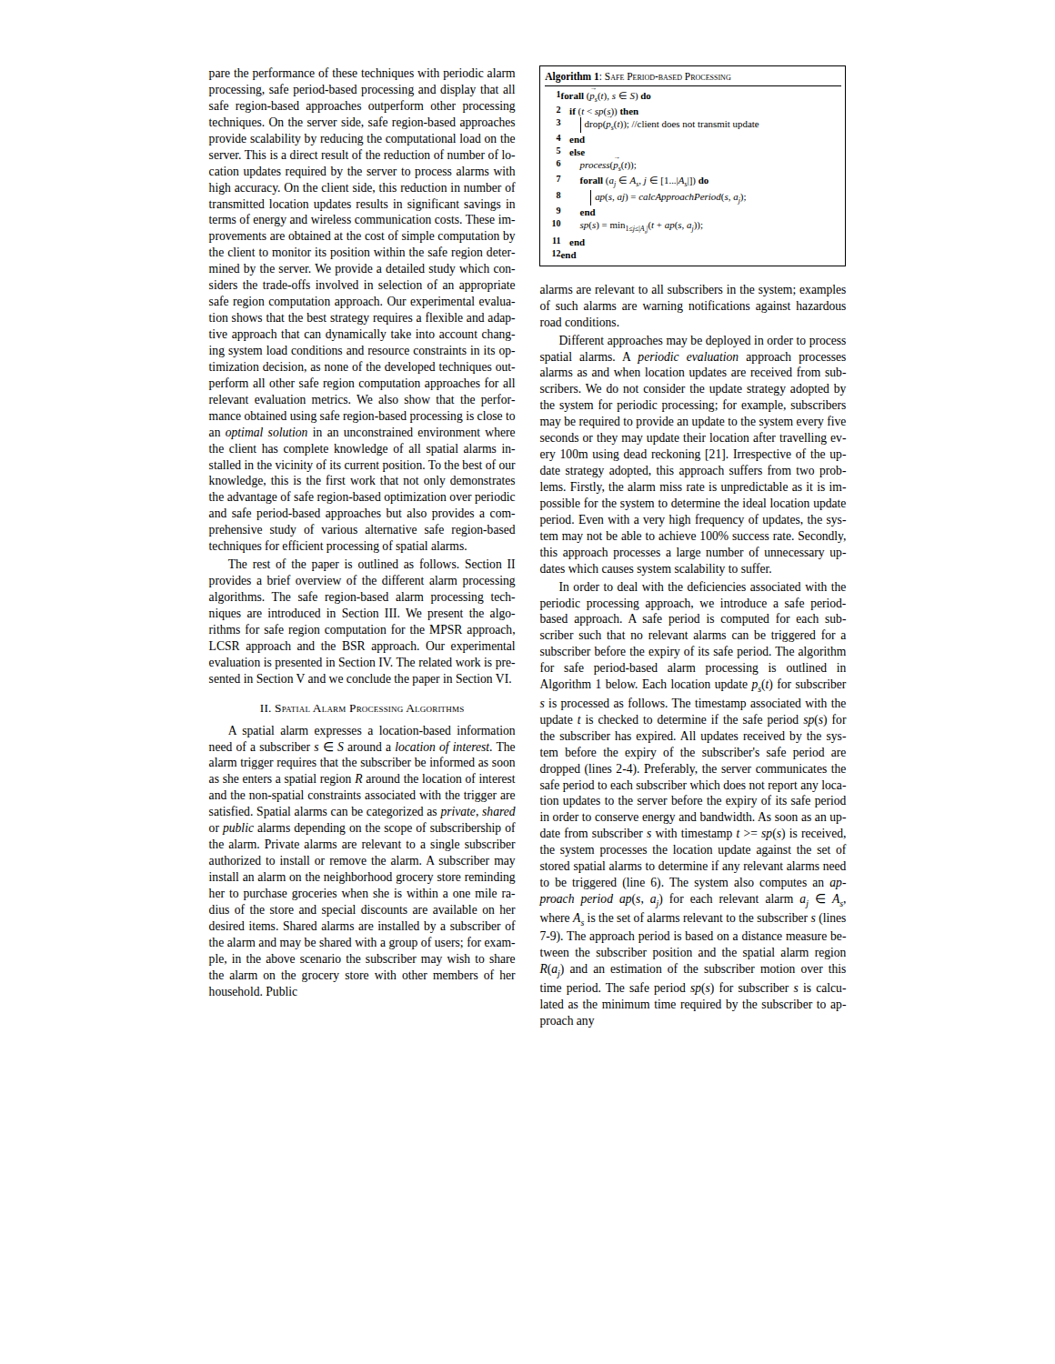pare the performance of these techniques with periodic alarm processing, safe period-based processing and display that all safe region-based approaches outperform other processing techniques. On the server side, safe region-based approaches provide scalability by reducing the computational load on the server. This is a direct result of the reduction of number of location updates required by the server to process alarms with high accuracy. On the client side, this reduction in number of transmitted location updates results in significant savings in terms of energy and wireless communication costs. These improvements are obtained at the cost of simple computation by the client to monitor its position within the safe region determined by the server. We provide a detailed study which considers the trade-offs involved in selection of an appropriate safe region computation approach. Our experimental evaluation shows that the best strategy requires a flexible and adaptive approach that can dynamically take into account changing system load conditions and resource constraints in its optimization decision, as none of the developed techniques outperform all other safe region computation approaches for all relevant evaluation metrics. We also show that the performance obtained using safe region-based processing is close to an optimal solution in an unconstrained environment where the client has complete knowledge of all spatial alarms installed in the vicinity of its current position. To the best of our knowledge, this is the first work that not only demonstrates the advantage of safe region-based optimization over periodic and safe period-based approaches but also provides a comprehensive study of various alternative safe region-based techniques for efficient processing of spatial alarms.
The rest of the paper is outlined as follows. Section II provides a brief overview of the different alarm processing algorithms. The safe region-based alarm processing techniques are introduced in Section III. We present the algorithms for safe region computation for the MPSR approach, LCSR approach and the BSR approach. Our experimental evaluation is presented in Section IV. The related work is presented in Section V and we conclude the paper in Section VI.
II. Spatial Alarm Processing Algorithms
A spatial alarm expresses a location-based information need of a subscriber s ∈ S around a location of interest. The alarm trigger requires that the subscriber be informed as soon as she enters a spatial region R around the location of interest and the non-spatial constraints associated with the trigger are satisfied. Spatial alarms can be categorized as private, shared or public alarms depending on the scope of subscribership of the alarm. Private alarms are relevant to a single subscriber authorized to install or remove the alarm. A subscriber may install an alarm on the neighborhood grocery store reminding her to purchase groceries when she is within a one mile radius of the store and special discounts are available on her desired items. Shared alarms are installed by a subscriber of the alarm and may be shared with a group of users; for example, in the above scenario the subscriber may wish to share the alarm on the grocery store with other members of her household. Public
Algorithm 1: Safe Period-based Processing
| 1 | forall ( p s ( t ), s ∈ S ) do |
| 2 | if ( t < sp ( s )) then |
| 3 | drop( p s ( t )); //client does not transmit update |
| 4 | end |
| 5 | else |
| 6 | process ( p s ( t )); |
| 7 | forall ( a j ∈ A s , j ∈ [1.../ A s /]) do |
| 8 | ap ( s , aj ) = calcApproachPeriod ( s , a j ); |
| 9 | end |
| 10 | sp ( s ) = min 1≤ j ≤/ A s / ( t + ap ( s , a j )); |
| 11 | end |
| 12 | end |
alarms are relevant to all subscribers in the system; examples of such alarms are warning notifications against hazardous road conditions.
Different approaches may be deployed in order to process spatial alarms. A periodic evaluation approach processes alarms as and when location updates are received from subscribers. We do not consider the update strategy adopted by the system for periodic processing; for example, subscribers may be required to provide an update to the system every five seconds or they may update their location after travelling every 100m using dead reckoning [21]. Irrespective of the update strategy adopted, this approach suffers from two problems. Firstly, the alarm miss rate is unpredictable as it is impossible for the system to determine the ideal location update period. Even with a very high frequency of updates, the system may not be able to achieve 100% success rate. Secondly, this approach processes a large number of unnecessary updates which causes system scalability to suffer.
In order to deal with the deficiencies associated with the periodic processing approach, we introduce a safe period-based approach. A safe period is computed for each subscriber such that no relevant alarms can be triggered for a subscriber before the expiry of its safe period. The algorithm for safe period-based alarm processing is outlined in Algorithm 1 below. Each location update ps(t) for subscriber s is processed as follows. The timestamp associated with the update t is checked to determine if the safe period sp(s) for the subscriber has expired. All updates received by the system before the expiry of the subscriber's safe period are dropped (lines 2-4). Preferably, the server communicates the safe period to each subscriber which does not report any location updates to the server before the expiry of its safe period in order to conserve energy and bandwidth. As soon as an update from subscriber s with timestamp t >= sp(s) is received, the system processes the location update against the set of stored spatial alarms to determine if any relevant alarms need to be triggered (line 6). The system also computes an approach period ap(s, aj) for each relevant alarm aj ∈ As, where As is the set of alarms relevant to the subscriber s (lines 7-9). The approach period is based on a distance measure between the subscriber position and the spatial alarm region R(aj) and an estimation of the subscriber motion over this time period. The safe period sp(s) for subscriber s is calculated as the minimum time required by the subscriber to approach any